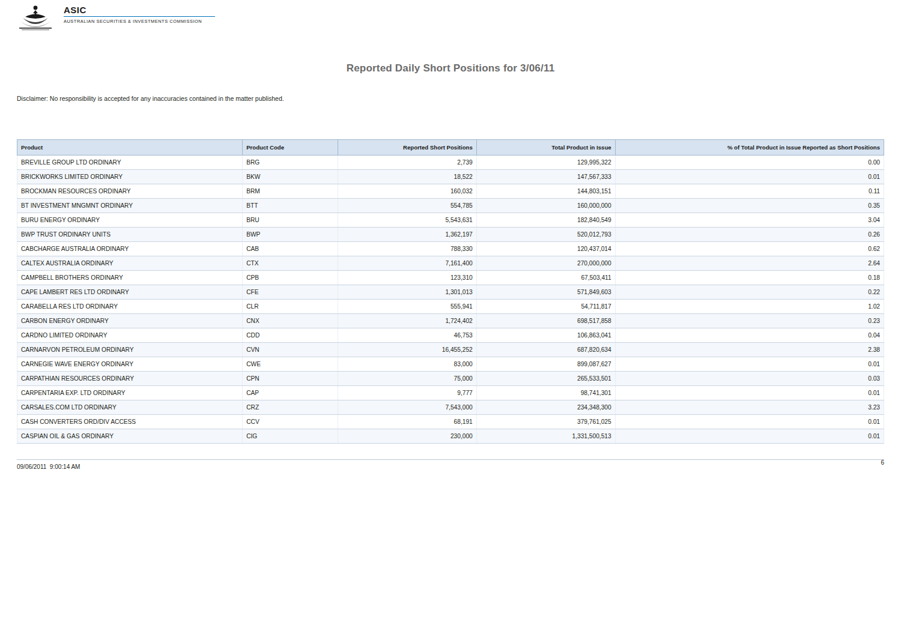ASIC
Australian Securities & Investments Commission
Reported Daily Short Positions for 3/06/11
Disclaimer: No responsibility is accepted for any inaccuracies contained in the matter published.
| Product | Product Code | Reported Short Positions | Total Product in Issue | % of Total Product in Issue Reported as Short Positions |
| --- | --- | --- | --- | --- |
| BREVILLE GROUP LTD ORDINARY | BRG | 2,739 | 129,995,322 | 0.00 |
| BRICKWORKS LIMITED ORDINARY | BKW | 18,522 | 147,567,333 | 0.01 |
| BROCKMAN RESOURCES ORDINARY | BRM | 160,032 | 144,803,151 | 0.11 |
| BT INVESTMENT MNGMNT ORDINARY | BTT | 554,785 | 160,000,000 | 0.35 |
| BURU ENERGY ORDINARY | BRU | 5,543,631 | 182,840,549 | 3.04 |
| BWP TRUST ORDINARY UNITS | BWP | 1,362,197 | 520,012,793 | 0.26 |
| CABCHARGE AUSTRALIA ORDINARY | CAB | 788,330 | 120,437,014 | 0.62 |
| CALTEX AUSTRALIA ORDINARY | CTX | 7,161,400 | 270,000,000 | 2.64 |
| CAMPBELL BROTHERS ORDINARY | CPB | 123,310 | 67,503,411 | 0.18 |
| CAPE LAMBERT RES LTD ORDINARY | CFE | 1,301,013 | 571,849,603 | 0.22 |
| CARABELLA RES LTD ORDINARY | CLR | 555,941 | 54,711,817 | 1.02 |
| CARBON ENERGY ORDINARY | CNX | 1,724,402 | 698,517,858 | 0.23 |
| CARDNO LIMITED ORDINARY | CDD | 46,753 | 106,863,041 | 0.04 |
| CARNARVON PETROLEUM ORDINARY | CVN | 16,455,252 | 687,820,634 | 2.38 |
| CARNEGIE WAVE ENERGY ORDINARY | CWE | 83,000 | 899,087,627 | 0.01 |
| CARPATHIAN RESOURCES ORDINARY | CPN | 75,000 | 265,533,501 | 0.03 |
| CARPENTARIA EXP. LTD ORDINARY | CAP | 9,777 | 98,741,301 | 0.01 |
| CARSALES.COM LTD ORDINARY | CRZ | 7,543,000 | 234,348,300 | 3.23 |
| CASH CONVERTERS ORD/DIV ACCESS | CCV | 68,191 | 379,761,025 | 0.01 |
| CASPIAN OIL & GAS ORDINARY | CIG | 230,000 | 1,331,500,513 | 0.01 |
09/06/2011 9:00:14 AM 6